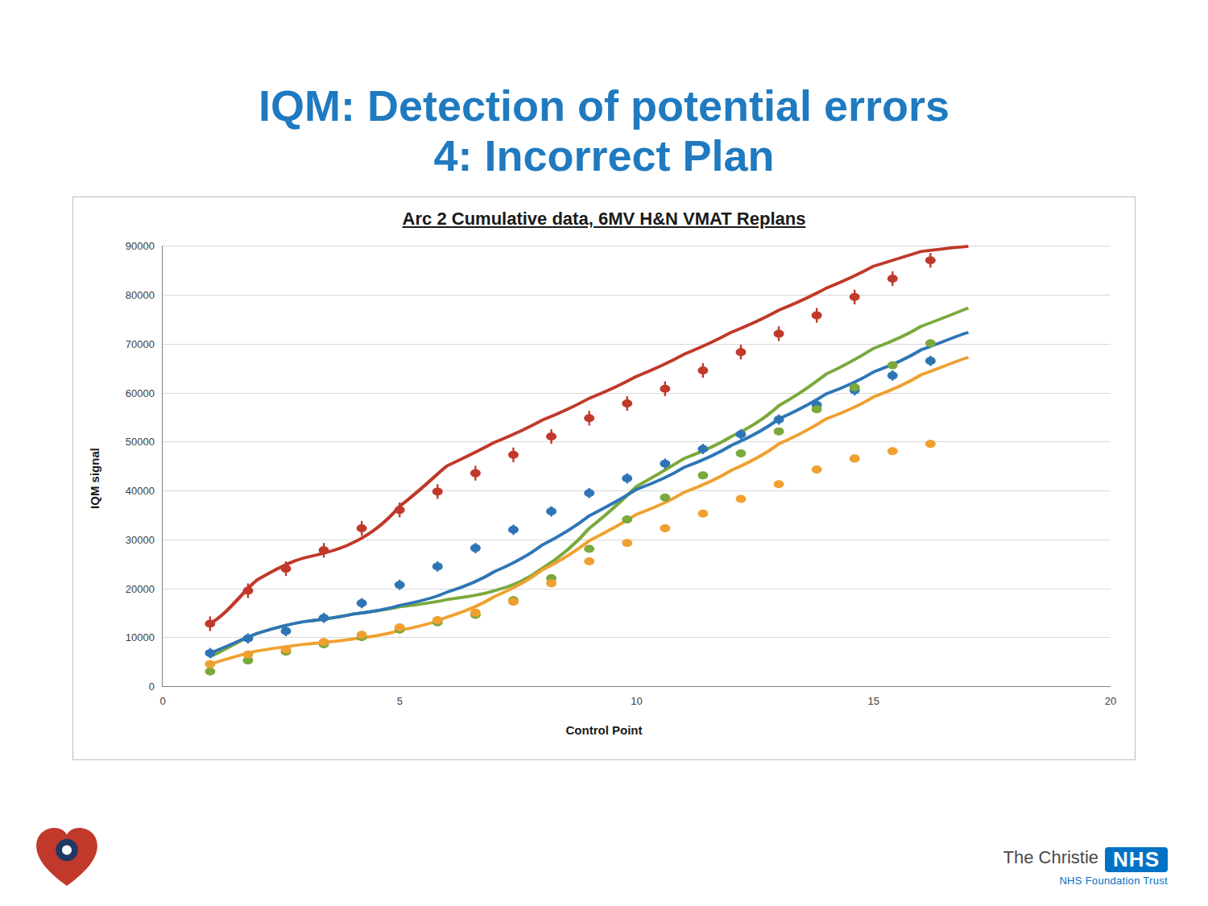IQM: Detection of potential errors
4: Incorrect Plan
Arc 2 Cumulative data, 6MV H&N VMAT Replans
IQM signal
90000
80000
70000
60000
50000
40000
30000
20000
10000
0
0
5
10
15
20
Control Point
The Christie NHS
NHS Foundation Trust